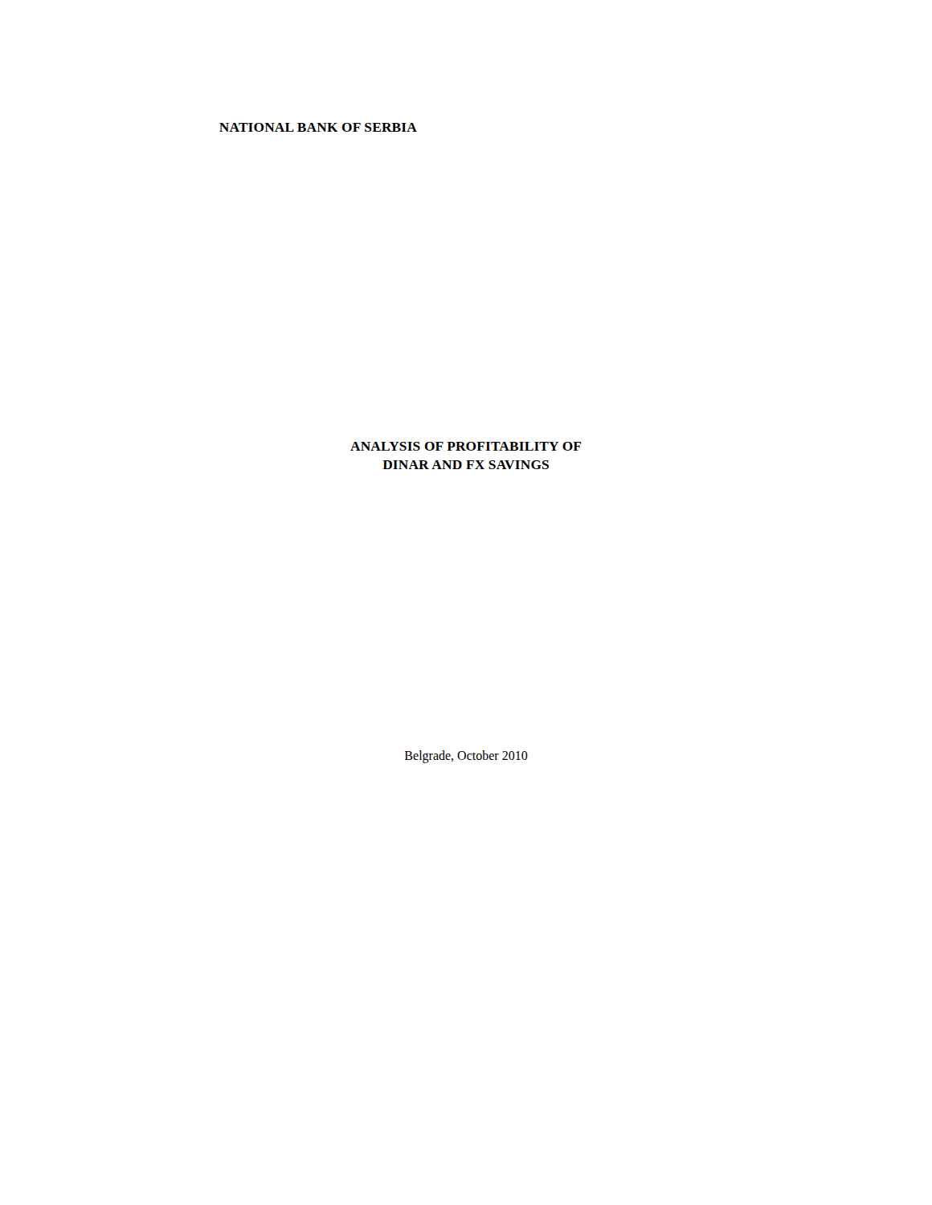NATIONAL BANK OF SERBIA
ANALYSIS OF PROFITABILITY OF DINAR AND FX SAVINGS
Belgrade, October 2010